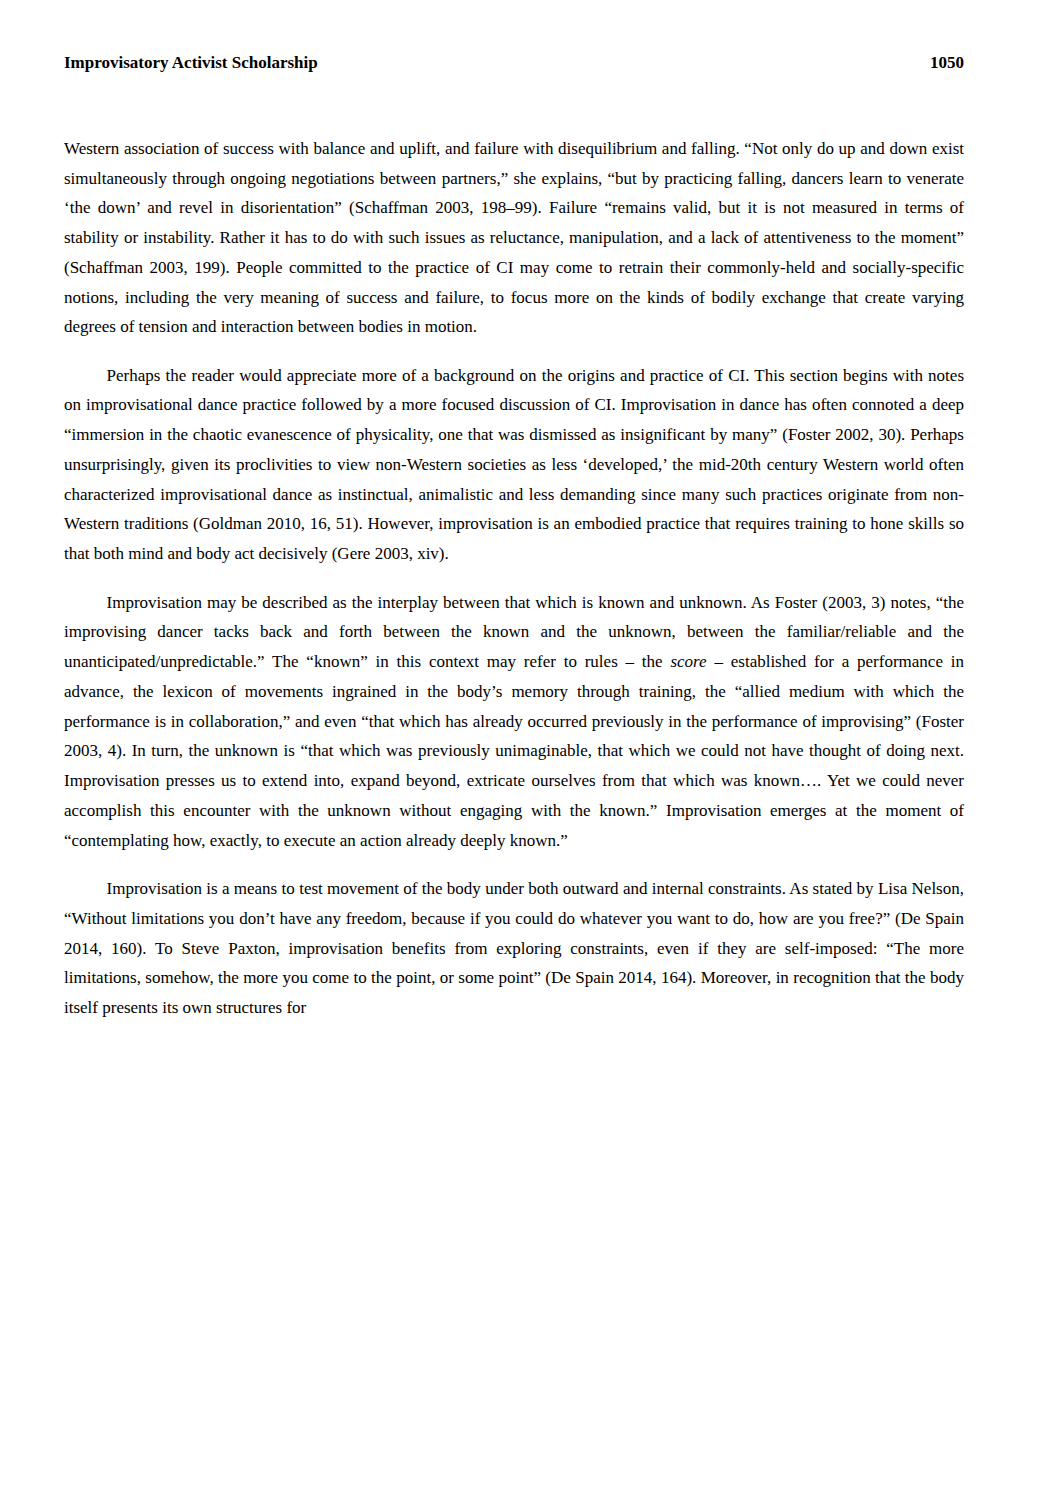Improvisatory Activist Scholarship 1050
Western association of success with balance and uplift, and failure with disequilibrium and falling. “Not only do up and down exist simultaneously through ongoing negotiations between partners,” she explains, “but by practicing falling, dancers learn to venerate ‘the down’ and revel in disorientation” (Schaffman 2003, 198–99). Failure “remains valid, but it is not measured in terms of stability or instability. Rather it has to do with such issues as reluctance, manipulation, and a lack of attentiveness to the moment” (Schaffman 2003, 199). People committed to the practice of CI may come to retrain their commonly-held and socially-specific notions, including the very meaning of success and failure, to focus more on the kinds of bodily exchange that create varying degrees of tension and interaction between bodies in motion.
Perhaps the reader would appreciate more of a background on the origins and practice of CI. This section begins with notes on improvisational dance practice followed by a more focused discussion of CI. Improvisation in dance has often connoted a deep “immersion in the chaotic evanescence of physicality, one that was dismissed as insignificant by many” (Foster 2002, 30). Perhaps unsurprisingly, given its proclivities to view non-Western societies as less ‘developed,’ the mid-20th century Western world often characterized improvisational dance as instinctual, animalistic and less demanding since many such practices originate from non-Western traditions (Goldman 2010, 16, 51). However, improvisation is an embodied practice that requires training to hone skills so that both mind and body act decisively (Gere 2003, xiv).
Improvisation may be described as the interplay between that which is known and unknown. As Foster (2003, 3) notes, “the improvising dancer tacks back and forth between the known and the unknown, between the familiar/reliable and the unanticipated/unpredictable.” The “known” in this context may refer to rules – the score – established for a performance in advance, the lexicon of movements ingrained in the body’s memory through training, the “allied medium with which the performance is in collaboration,” and even “that which has already occurred previously in the performance of improvising” (Foster 2003, 4). In turn, the unknown is “that which was previously unimaginable, that which we could not have thought of doing next. Improvisation presses us to extend into, expand beyond, extricate ourselves from that which was known…. Yet we could never accomplish this encounter with the unknown without engaging with the known.” Improvisation emerges at the moment of “contemplating how, exactly, to execute an action already deeply known.”
Improvisation is a means to test movement of the body under both outward and internal constraints. As stated by Lisa Nelson, “Without limitations you don’t have any freedom, because if you could do whatever you want to do, how are you free?” (De Spain 2014, 160). To Steve Paxton, improvisation benefits from exploring constraints, even if they are self-imposed: “The more limitations, somehow, the more you come to the point, or some point” (De Spain 2014, 164). Moreover, in recognition that the body itself presents its own structures for